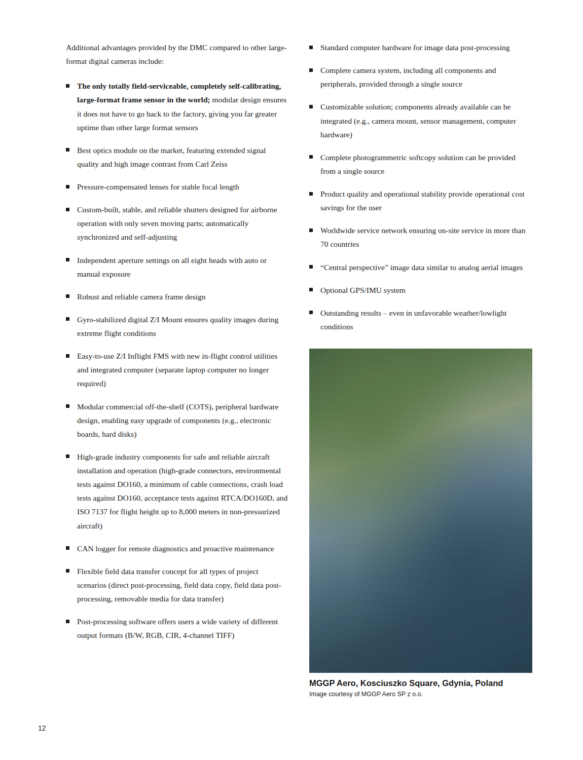Additional advantages provided by the DMC compared to other large-format digital cameras include:
The only totally field-serviceable, completely self-calibrating, large-format frame sensor in the world; modular design ensures it does not have to go back to the factory, giving you far greater uptime than other large format sensors
Best optics module on the market, featuring extended signal quality and high image contrast from Carl Zeiss
Pressure-compensated lenses for stable focal length
Custom-built, stable, and reliable shutters designed for airborne operation with only seven moving parts; automatically synchronized and self-adjusting
Independent aperture settings on all eight heads with auto or manual exposure
Robust and reliable camera frame design
Gyro-stabilized digital Z/I Mount ensures quality images during extreme flight conditions
Easy-to-use Z/I Inflight FMS with new in-flight control utilities and integrated computer (separate laptop computer no longer required)
Modular commercial off-the-shelf (COTS), peripheral hardware design, enabling easy upgrade of components (e.g., electronic boards, hard disks)
High-grade industry components for safe and reliable aircraft installation and operation (high-grade connectors, environmental tests against DO160, a minimum of cable connections, crash load tests against DO160, acceptance tests against RTCA/DO160D, and ISO 7137 for flight height up to 8,000 meters in non-pressurized aircraft)
CAN logger for remote diagnostics and proactive maintenance
Flexible field data transfer concept for all types of project scenarios (direct post-processing, field data copy, field data post-processing, removable media for data transfer)
Post-processing software offers users a wide variety of different output formats (B/W, RGB, CIR, 4-channel TIFF)
Standard computer hardware for image data post-processing
Complete camera system, including all components and peripherals, provided through a single source
Customizable solution; components already available can be integrated (e.g., camera mount, sensor management, computer hardware)
Complete photogrammetric softcopy solution can be provided from a single source
Product quality and operational stability provide operational cost savings for the user
Worldwide service network ensuring on-site service in more than 70 countries
“Central perspective” image data similar to analog aerial images
Optional GPS/IMU system
Outstanding results – even in unfavorable weather/lowlight conditions
MGGP Aero, Kosciuszko Square, Gdynia, Poland
Image courtesy of MGGP Aero SP z o.o.
12